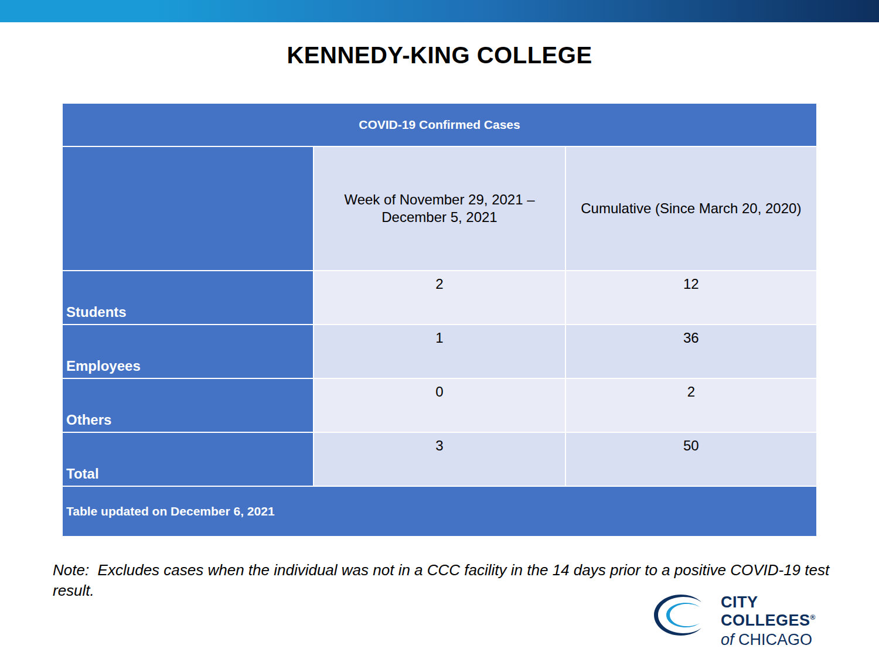KENNEDY-KING COLLEGE
| COVID-19 Confirmed Cases |
| | Week of November 29, 2021 – December 5, 2021 | Cumulative (Since March 20, 2020) |
| Students | 2 | 12 |
| Employees | 1 | 36 |
| Others | 0 | 2 |
| Total | 3 | 50 |
| Table updated on December 6, 2021 |
Note: Excludes cases when the individual was not in a CCC facility in the 14 days prior to a positive COVID-19 test result.
CITY COLLEGES® of CHICAGO